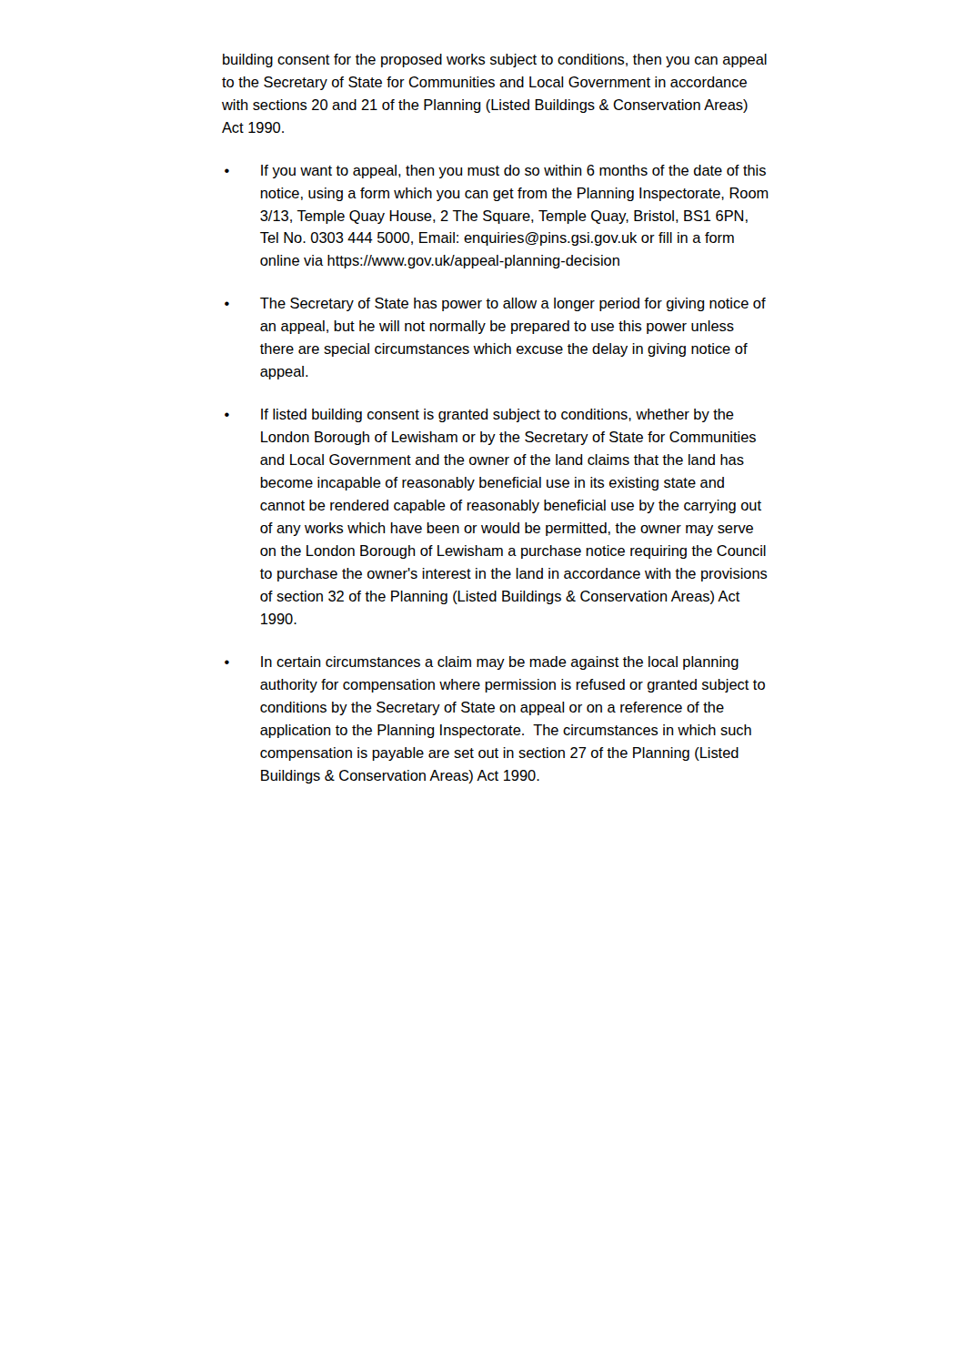building consent for the proposed works subject to conditions, then you can appeal to the Secretary of State for Communities and Local Government in accordance with sections 20 and 21 of the Planning (Listed Buildings & Conservation Areas) Act 1990.
If you want to appeal, then you must do so within 6 months of the date of this notice, using a form which you can get from the Planning Inspectorate, Room 3/13, Temple Quay House, 2 The Square, Temple Quay, Bristol, BS1 6PN, Tel No. 0303 444 5000, Email: enquiries@pins.gsi.gov.uk or fill in a form online via https://www.gov.uk/appeal-planning-decision
The Secretary of State has power to allow a longer period for giving notice of an appeal, but he will not normally be prepared to use this power unless there are special circumstances which excuse the delay in giving notice of appeal.
If listed building consent is granted subject to conditions, whether by the London Borough of Lewisham or by the Secretary of State for Communities and Local Government and the owner of the land claims that the land has become incapable of reasonably beneficial use in its existing state and cannot be rendered capable of reasonably beneficial use by the carrying out of any works which have been or would be permitted, the owner may serve on the London Borough of Lewisham a purchase notice requiring the Council to purchase the owner's interest in the land in accordance with the provisions of section 32 of the Planning (Listed Buildings & Conservation Areas) Act 1990.
In certain circumstances a claim may be made against the local planning authority for compensation where permission is refused or granted subject to conditions by the Secretary of State on appeal or on a reference of the application to the Planning Inspectorate. The circumstances in which such compensation is payable are set out in section 27 of the Planning (Listed Buildings & Conservation Areas) Act 1990.